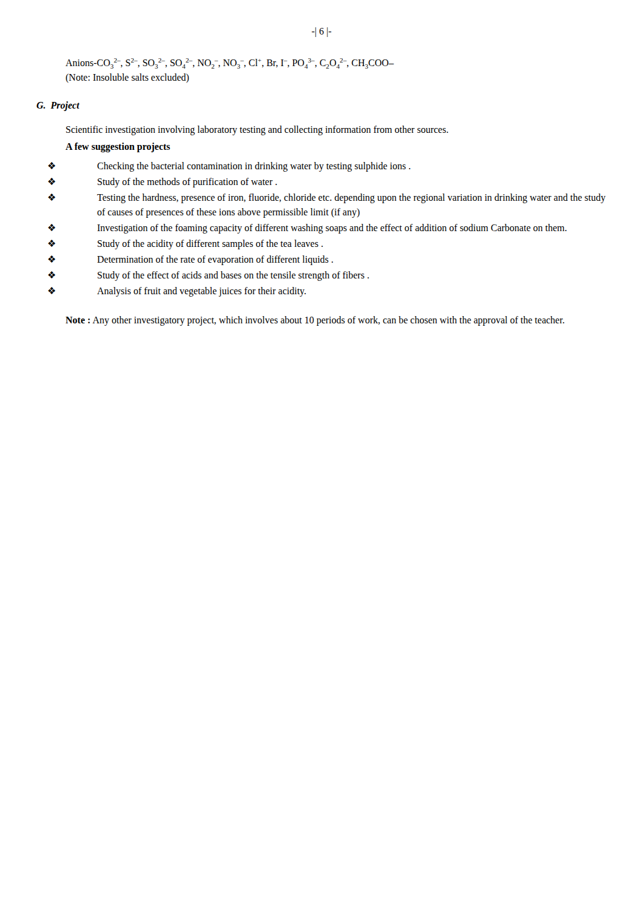-| 6 |-
Anions-CO32–, S2–, SO32–, SO42–, NO2–, NO3–, Cl+, Br, I–, PO43–, C2O42–, CH3COO–
(Note: Insoluble salts excluded)
G. Project
Scientific investigation involving laboratory testing and collecting information from other sources.
A few suggestion projects
Checking the bacterial contamination in drinking water by testing sulphide ions .
Study of the methods of purification of water .
Testing the hardness, presence of iron, fluoride, chloride etc. depending upon the regional variation in drinking water and the study of causes of presences of these ions above permissible limit (if any)
Investigation of the foaming capacity of different washing soaps and the effect of addition of sodium Carbonate on them.
Study of the acidity of different samples of the tea leaves .
Determination of the rate of evaporation of different liquids .
Study of the effect of acids and bases on the tensile strength of fibers .
Analysis of fruit and vegetable juices for their acidity.
Note : Any other investigatory project, which involves about 10 periods of work, can be chosen with the approval of the teacher.